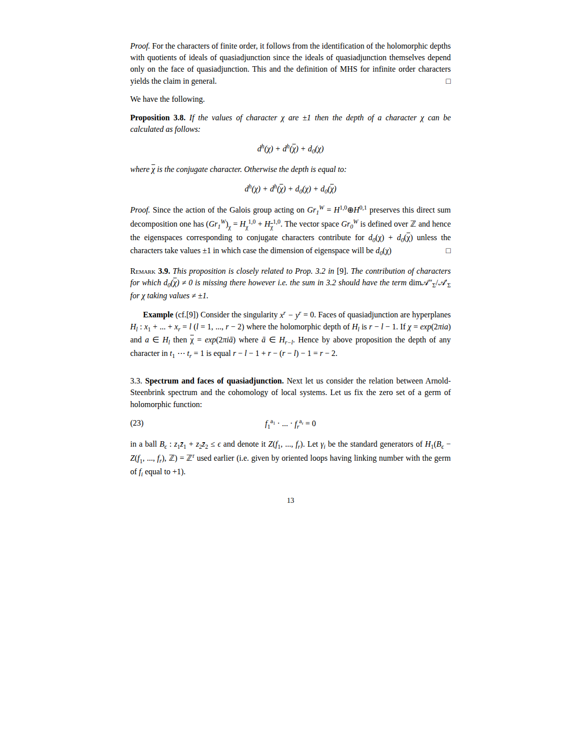Proof. For the characters of finite order, it follows from the identification of the holomorphic depths with quotients of ideals of quasiadjunction since the ideals of quasiadjunction themselves depend only on the face of quasiadjunction. This and the definition of MHS for infinite order characters yields the claim in general. □
We have the following.
Proposition 3.8. If the values of character χ are ±1 then the depth of a character χ can be calculated as follows:
dh(χ) + dh(χ) + d0(χ)
where χ is the conjugate character. Otherwise the depth is equal to:
dh(χ) + dh(χ) + d0(χ) + d0(χ)
Proof. Since the action of the Galois group acting on Gr1 W = H 1,0⊕H 0,1 preserves this direct sum decomposition one has (Gr1 W)χ = Hχ 1,0 + Hχ 1,0. The vector space Gr0 W is defined over ℤ and hence the eigenspaces corresponding to conjugate characters contribute for d0(χ) + d0(χ) unless the characters take values ±1 in which case the dimension of eigenspace will be d0(χ) □
Remark 3.9. This proposition is closely related to Prop. 3.2 in [9]. The contribution of characters for which d0(χ) ≠ 0 is missing there however i.e. the sum in 3.2 should have the term dim𝒜″Σ/𝒜′Σ for χ taking values ≠ ±1.
Example (cf.[9]) Consider the singularity xr − yr = 0. Faces of quasiadjunction are hyperplanes Hl : x 1 + ... + xr = l (l = 1, ..., r − 2) where the holomorphic depth of Hl is r − l − 1. If χ = exp(2πia) and a ∈ Hl then χ = exp(2πiā) where ā ∈ Hr−l. Hence by above proposition the depth of any character in t 1 ⋯ tr = 1 is equal r − l − 1 + r − (r − l) − 1 = r − 2.
3.3. Spectrum and faces of quasiadjunction. Next let us consider the relation between Arnold-Steenbrink spectrum and the cohomology of local systems. Let us fix the zero set of a germ of holomorphic function:
(23) f 1 a1 · ... · fr ar = 0
in a ball Bϵ : z 1 z̄1 + z 2 z̄2 ≤ ϵ and denote it Z(f 1, ..., fr). Let γi be the standard generators of H 1(Bϵ − Z(f 1, ..., fr), ℤ) = ℤr used earlier (i.e. given by oriented loops having linking number with the germ of fi equal to +1).
13